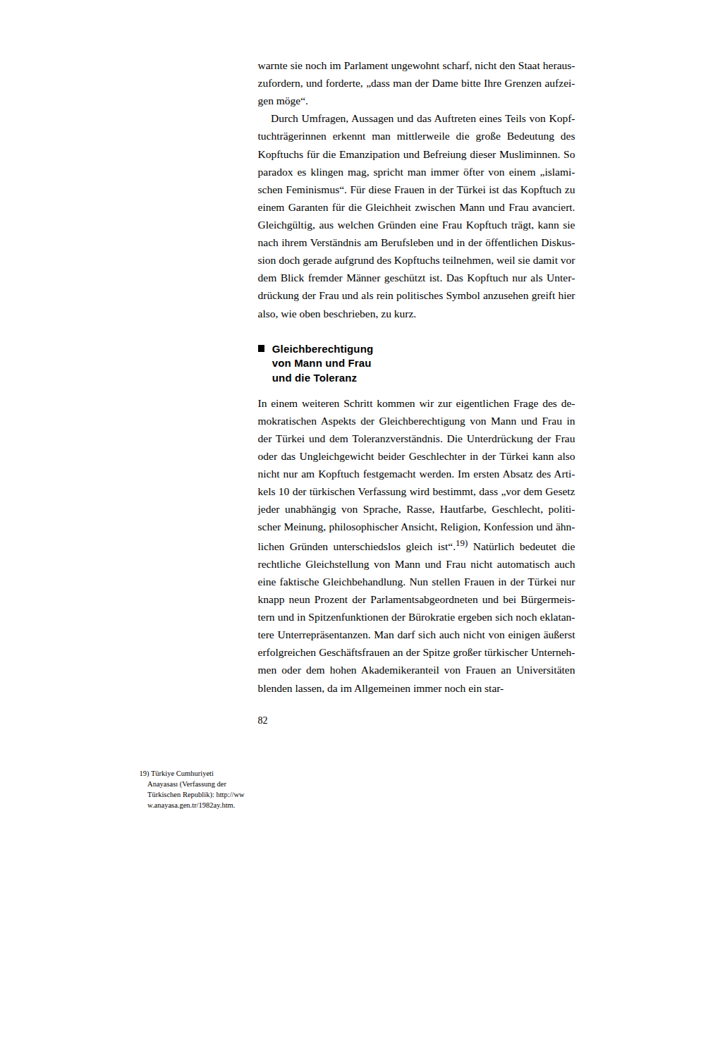19) Türkiye Cumhuriyeti Anayasası (Verfassung der Türkischen Republik): http://www.anayasa.gen.tr/1982ay.htm.
warnte sie noch im Parlament ungewohnt scharf, nicht den Staat herauszufordern, und forderte, „dass man der Dame bitte Ihre Grenzen aufzeigen möge“.
Durch Umfragen, Aussagen und das Auftreten eines Teils von Kopftuchträgerinnen erkennt man mittlerweile die große Bedeutung des Kopftuchs für die Emanzipation und Befreiung dieser Musliminnen. So paradox es klingen mag, spricht man immer öfter von einem „islamischen Feminismus“. Für diese Frauen in der Türkei ist das Kopftuch zu einem Garanten für die Gleichheit zwischen Mann und Frau avanciert. Gleichgültig, aus welchen Gründen eine Frau Kopftuch trägt, kann sie nach ihrem Verständnis am Berufsleben und in der öffentlichen Diskussion doch gerade aufgrund des Kopftuchs teilnehmen, weil sie damit vor dem Blick fremder Männer geschützt ist. Das Kopftuch nur als Unterdrückung der Frau und als rein politisches Symbol anzusehen greift hier also, wie oben beschrieben, zu kurz.
Gleichberechtigung
von Mann und Frau
und die Toleranz
In einem weiteren Schritt kommen wir zur eigentlichen Frage des demokratischen Aspekts der Gleichberechtigung von Mann und Frau in der Türkei und dem Toleranzverständnis. Die Unterdrückung der Frau oder das Ungleichgewicht beider Geschlechter in der Türkei kann also nicht nur am Kopftuch festgemacht werden. Im ersten Absatz des Artikels 10 der türkischen Verfassung wird bestimmt, dass „vor dem Gesetz jeder unabhängig von Sprache, Rasse, Hautfarbe, Geschlecht, politischer Meinung, philosophischer Ansicht, Religion, Konfession und ähnlichen Gründen unterschiedslos gleich ist“.19) Natürlich bedeutet die rechtliche Gleichstellung von Mann und Frau nicht automatisch auch eine faktische Gleichbehandlung. Nun stellen Frauen in der Türkei nur knapp neun Prozent der Parlamentsabgeordneten und bei Bürgermeistern und in Spitzenfunktionen der Bürokratie ergeben sich noch eklatantere Unterrepräsentanzen. Man darf sich auch nicht von einigen äußerst erfolgreichen Geschäftsfrauen an der Spitze großer türkischer Unternehmen oder dem hohen Akademikeranteil von Frauen an Universitäten blenden lassen, da im Allgemeinen immer noch ein star-
82